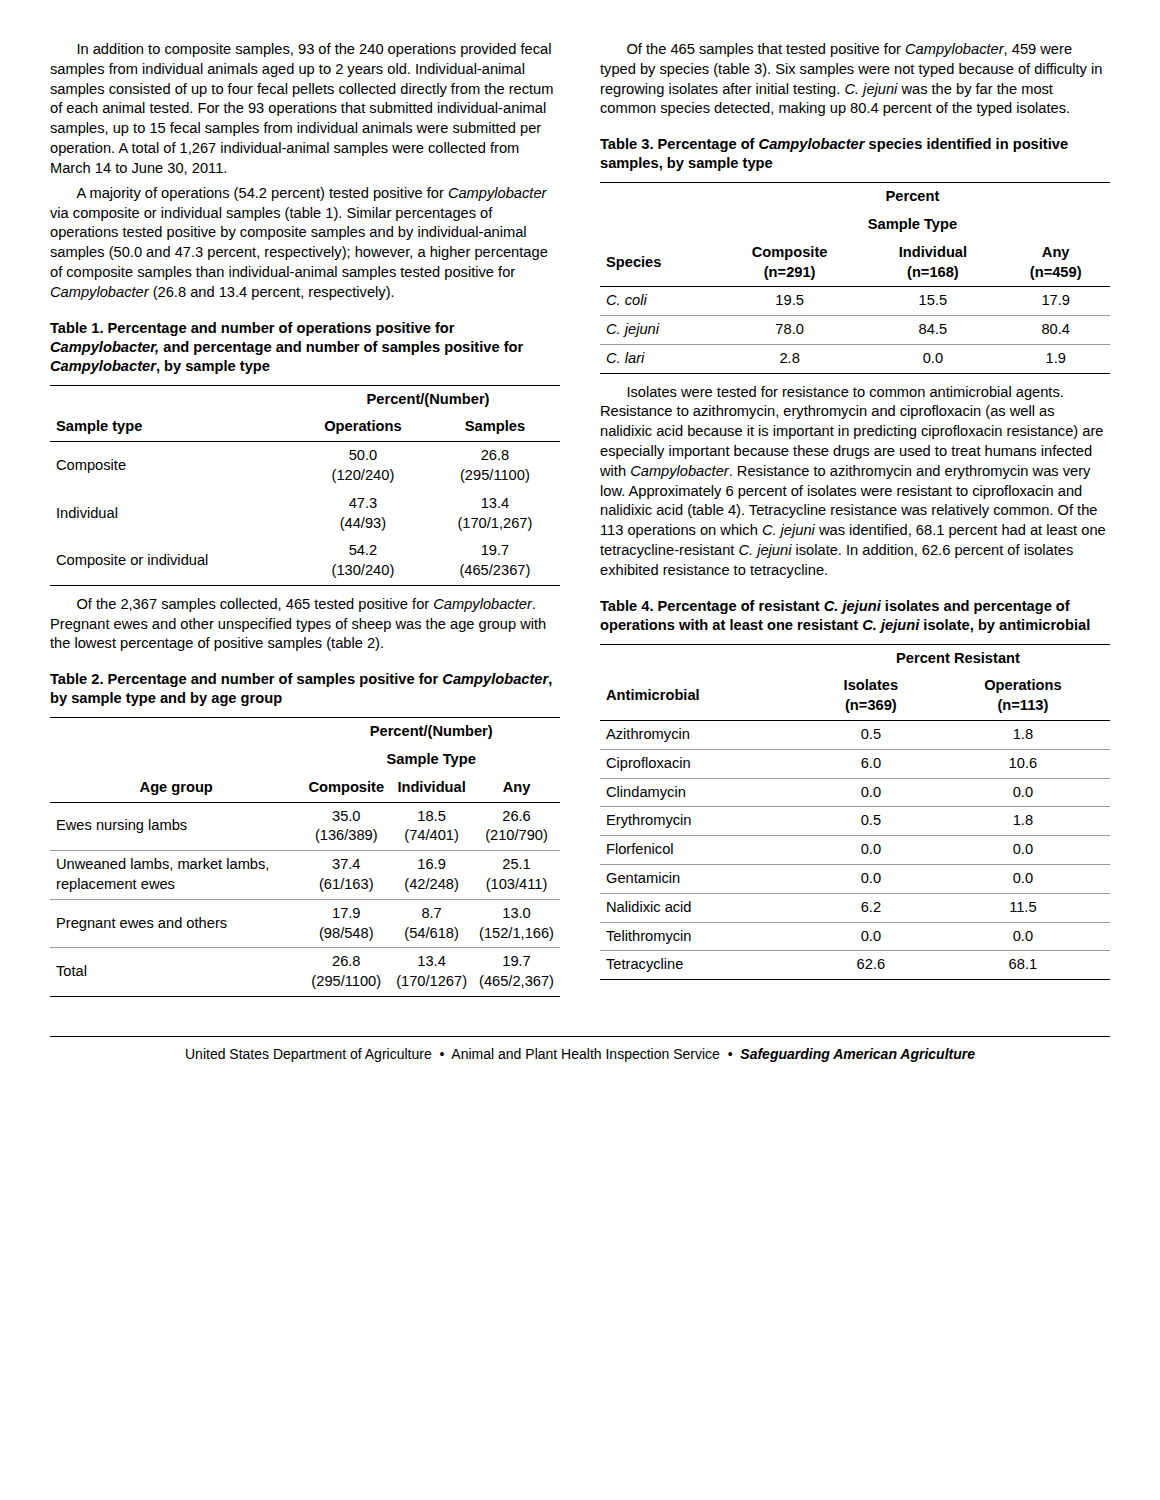In addition to composite samples, 93 of the 240 operations provided fecal samples from individual animals aged up to 2 years old. Individual-animal samples consisted of up to four fecal pellets collected directly from the rectum of each animal tested. For the 93 operations that submitted individual-animal samples, up to 15 fecal samples from individual animals were submitted per operation. A total of 1,267 individual-animal samples were collected from March 14 to June 30, 2011.
A majority of operations (54.2 percent) tested positive for Campylobacter via composite or individual samples (table 1). Similar percentages of operations tested positive by composite samples and by individual-animal samples (50.0 and 47.3 percent, respectively); however, a higher percentage of composite samples than individual-animal samples tested positive for Campylobacter (26.8 and 13.4 percent, respectively).
Table 1. Percentage and number of operations positive for Campylobacter, and percentage and number of samples positive for Campylobacter, by sample type
| | Percent/(Number) |
| Sample type | Operations | Samples |
| Composite | 50.0 (120/240) | 26.8 (295/1100) |
| Individual | 47.3 (44/93) | 13.4 (170/1,267) |
| Composite or individual | 54.2 (130/240) | 19.7 (465/2367) |
Of the 2,367 samples collected, 465 tested positive for Campylobacter. Pregnant ewes and other unspecified types of sheep was the age group with the lowest percentage of positive samples (table 2).
Table 2. Percentage and number of samples positive for Campylobacter, by sample type and by age group
| | Percent/(Number) |
| | Sample Type |
| Age group | Composite | Individual | Any |
| Ewes nursing lambs | 35.0 (136/389) | 18.5 (74/401) | 26.6 (210/790) |
| Unweaned lambs, market lambs, replacement ewes | 37.4 (61/163) | 16.9 (42/248) | 25.1 (103/411) |
| Pregnant ewes and others | 17.9 (98/548) | 8.7 (54/618) | 13.0 (152/1,166) |
| Total | 26.8 (295/1100) | 13.4 (170/1267) | 19.7 (465/2,367) |
Of the 465 samples that tested positive for Campylobacter, 459 were typed by species (table 3). Six samples were not typed because of difficulty in regrowing isolates after initial testing. C. jejuni was the by far the most common species detected, making up 80.4 percent of the typed isolates.
Table 3. Percentage of Campylobacter species identified in positive samples, by sample type
| | Percent |
| | Sample Type |
| Species | Composite (n=291) | Individual (n=168) | Any (n=459) |
| C. coli | 19.5 | 15.5 | 17.9 |
| C. jejuni | 78.0 | 84.5 | 80.4 |
| C. lari | 2.8 | 0.0 | 1.9 |
Isolates were tested for resistance to common antimicrobial agents. Resistance to azithromycin, erythromycin and ciprofloxacin (as well as nalidixic acid because it is important in predicting ciprofloxacin resistance) are especially important because these drugs are used to treat humans infected with Campylobacter. Resistance to azithromycin and erythromycin was very low. Approximately 6 percent of isolates were resistant to ciprofloxacin and nalidixic acid (table 4). Tetracycline resistance was relatively common. Of the 113 operations on which C. jejuni was identified, 68.1 percent had at least one tetracycline-resistant C. jejuni isolate. In addition, 62.6 percent of isolates exhibited resistance to tetracycline.
Table 4. Percentage of resistant C. jejuni isolates and percentage of operations with at least one resistant C. jejuni isolate, by antimicrobial
| | Percent Resistant |
| Antimicrobial | Isolates (n=369) | Operations (n=113) |
| Azithromycin | 0.5 | 1.8 |
| Ciprofloxacin | 6.0 | 10.6 |
| Clindamycin | 0.0 | 0.0 |
| Erythromycin | 0.5 | 1.8 |
| Florfenicol | 0.0 | 0.0 |
| Gentamicin | 0.0 | 0.0 |
| Nalidixic acid | 6.2 | 11.5 |
| Telithromycin | 0.0 | 0.0 |
| Tetracycline | 62.6 | 68.1 |
United States Department of Agriculture • Animal and Plant Health Inspection Service • Safeguarding American Agriculture